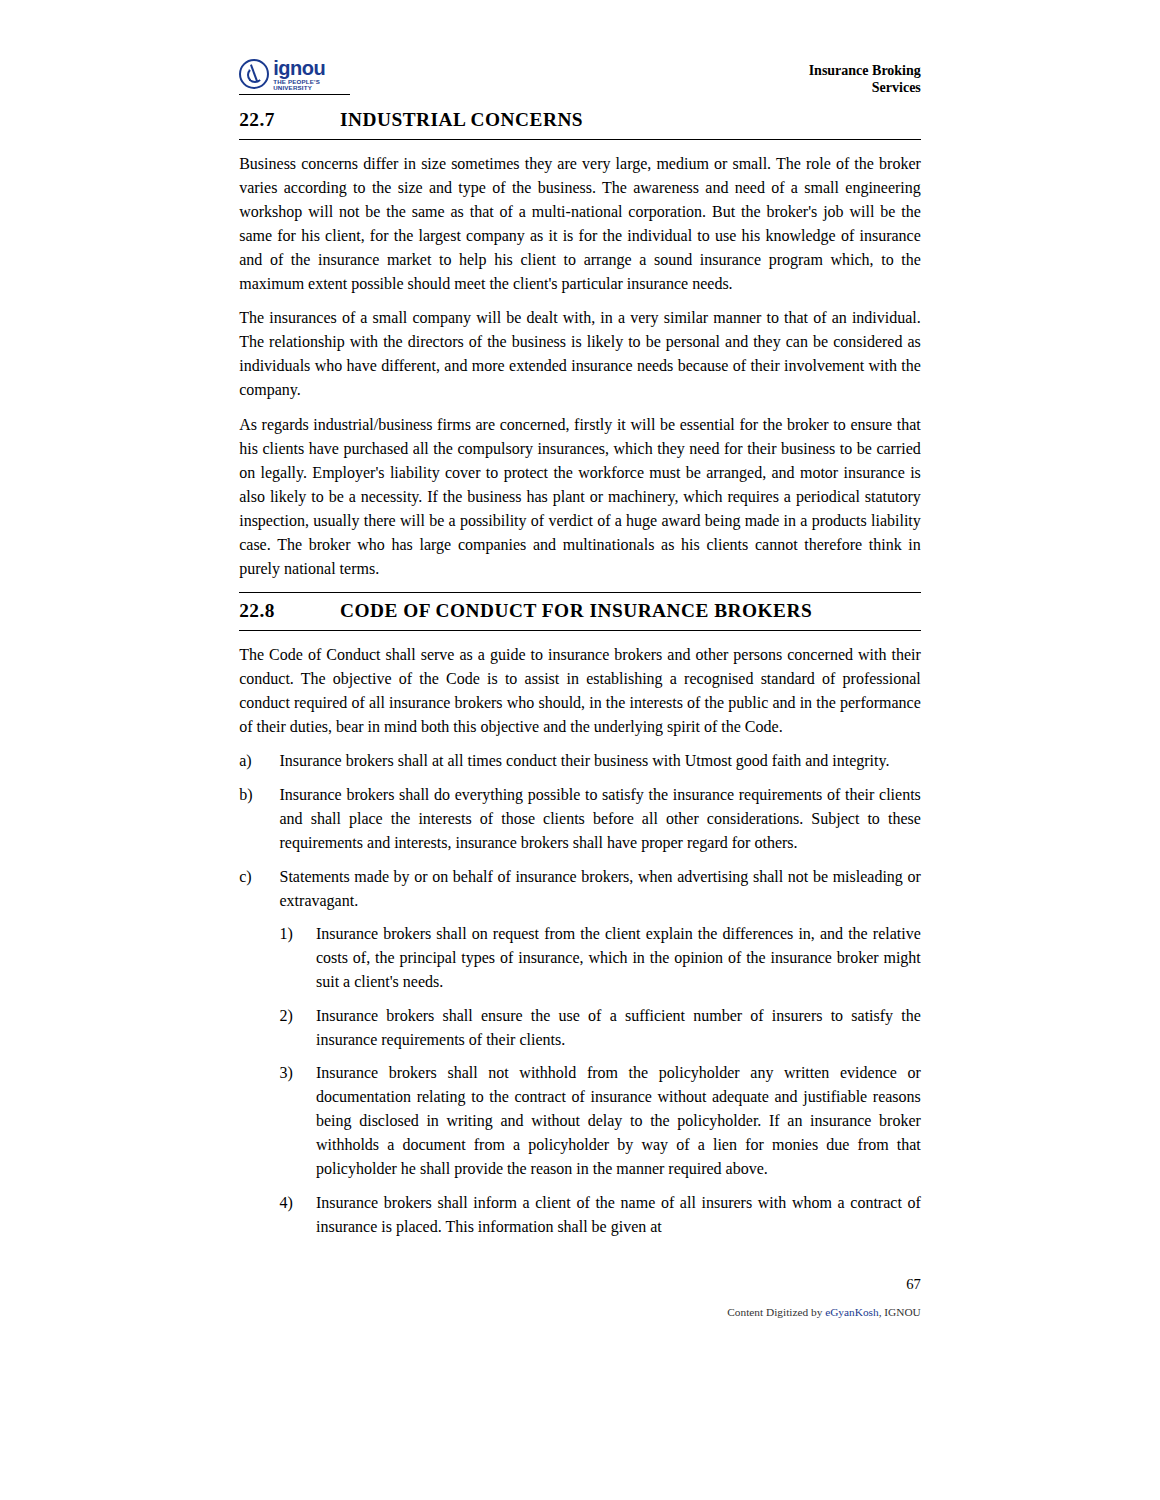ignou THE PEOPLE'S
UNIVERSITY
Insurance Broking
Services
22.7 INDUSTRIAL CONCERNS
Business concerns differ in size sometimes they are very large, medium or small. The role of the broker varies according to the size and type of the business. The awareness and need of a small engineering workshop will not be the same as that of a multi-national corporation. But the broker's job will be the same for his client, for the largest company as it is for the individual to use his knowledge of insurance and of the insurance market to help his client to arrange a sound insurance program which, to the maximum extent possible should meet the client's particular insurance needs.
The insurances of a small company will be dealt with, in a very similar manner to that of an individual. The relationship with the directors of the business is likely to be personal and they can be considered as individuals who have different, and more extended insurance needs because of their involvement with the company.
As regards industrial/business firms are concerned, firstly it will be essential for the broker to ensure that his clients have purchased all the compulsory insurances, which they need for their business to be carried on legally. Employer's liability cover to protect the workforce must be arranged, and motor insurance is also likely to be a necessity. If the business has plant or machinery, which requires a periodical statutory inspection, usually there will be a possibility of verdict of a huge award being made in a products liability case. The broker who has large companies and multinationals as his clients cannot therefore think in purely national terms.
22.8 CODE OF CONDUCT FOR INSURANCE BROKERS
The Code of Conduct shall serve as a guide to insurance brokers and other persons concerned with their conduct. The objective of the Code is to assist in establishing a recognised standard of professional conduct required of all insurance brokers who should, in the interests of the public and in the performance of their duties, bear in mind both this objective and the underlying spirit of the Code.
a) Insurance brokers shall at all times conduct their business with Utmost good faith and integrity.
b) Insurance brokers shall do everything possible to satisfy the insurance requirements of their clients and shall place the interests of those clients before all other considerations. Subject to these requirements and interests, insurance brokers shall have proper regard for others.
c) Statements made by or on behalf of insurance brokers, when advertising shall not be misleading or extravagant.
1) Insurance brokers shall on request from the client explain the differences in, and the relative costs of, the principal types of insurance, which in the opinion of the insurance broker might suit a client's needs.
2) Insurance brokers shall ensure the use of a sufficient number of insurers to satisfy the insurance requirements of their clients.
3) Insurance brokers shall not withhold from the policyholder any written evidence or documentation relating to the contract of insurance without adequate and justifiable reasons being disclosed in writing and without delay to the policyholder. If an insurance broker withholds a document from a policyholder by way of a lien for monies due from that policyholder he shall provide the reason in the manner required above.
4) Insurance brokers shall inform a client of the name of all insurers with whom a contract of insurance is placed. This information shall be given at
67
Content Digitized by eGyanKosh, IGNOU